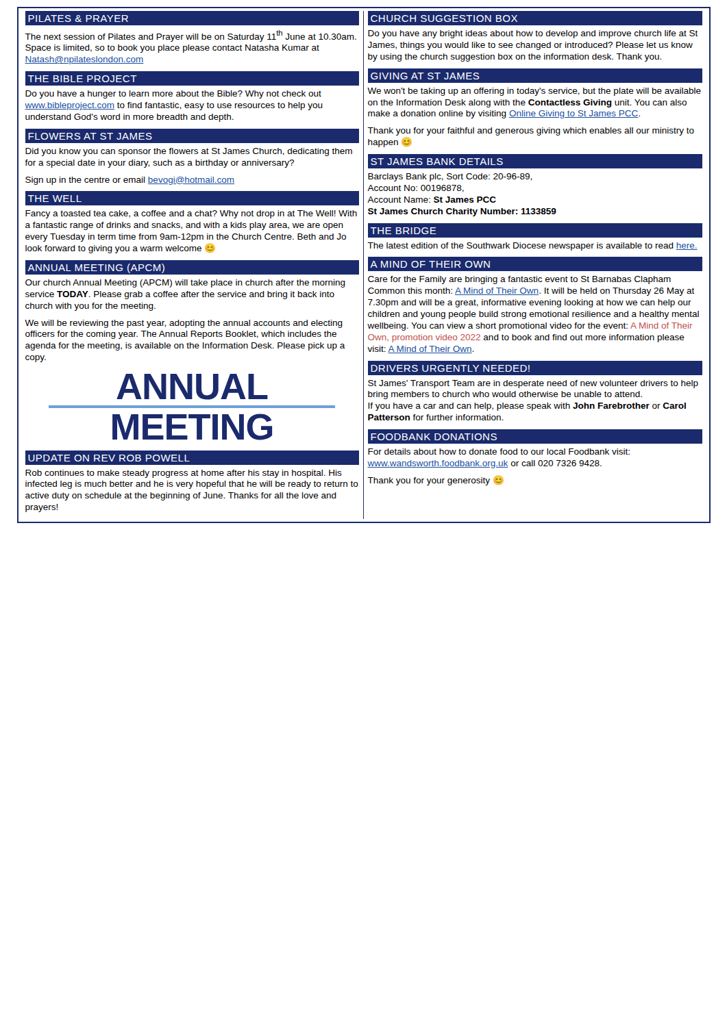PILATES & PRAYER
The next session of Pilates and Prayer will be on Saturday 11th June at 10.30am. Space is limited, so to book you place please contact Natasha Kumar at Natash@npilateslondon.com
THE BIBLE PROJECT
Do you have a hunger to learn more about the Bible? Why not check out www.bibleproject.com to find fantastic, easy to use resources to help you understand God's word in more breadth and depth.
FLOWERS AT ST JAMES
Did you know you can sponsor the flowers at St James Church, dedicating them for a special date in your diary, such as a birthday or anniversary?
Sign up in the centre or email bevogi@hotmail.com
THE WELL
Fancy a toasted tea cake, a coffee and a chat? Why not drop in at The Well! With a fantastic range of drinks and snacks, and with a kids play area, we are open every Tuesday in term time from 9am-12pm in the Church Centre. Beth and Jo look forward to giving you a warm welcome 😊
ANNUAL MEETING (APCM)
Our church Annual Meeting (APCM) will take place in church after the morning service TODAY. Please grab a coffee after the service and bring it back into church with you for the meeting.
We will be reviewing the past year, adopting the annual accounts and electing officers for the coming year. The Annual Reports Booklet, which includes the agenda for the meeting, is available on the Information Desk. Please pick up a copy.
ANNUAL
MEETING
UPDATE ON REV ROB POWELL
Rob continues to make steady progress at home after his stay in hospital. His infected leg is much better and he is very hopeful that he will be ready to return to active duty on schedule at the beginning of June. Thanks for all the love and prayers!
CHURCH SUGGESTION BOX
Do you have any bright ideas about how to develop and improve church life at St James, things you would like to see changed or introduced? Please let us know by using the church suggestion box on the information desk. Thank you.
GIVING AT ST JAMES
We won't be taking up an offering in today's service, but the plate will be available on the Information Desk along with the Contactless Giving unit. You can also make a donation online by visiting Online Giving to St James PCC.
Thank you for your faithful and generous giving which enables all our ministry to happen 😊
ST JAMES BANK DETAILS
Barclays Bank plc, Sort Code: 20-96-89,
Account No: 00196878,
Account Name: St James PCC
St James Church Charity Number: 1133859
THE BRIDGE
The latest edition of the Southwark Diocese newspaper is available to read here.
A MIND OF THEIR OWN
Care for the Family are bringing a fantastic event to St Barnabas Clapham Common this month: A Mind of Their Own. It will be held on Thursday 26 May at 7.30pm and will be a great, informative evening looking at how we can help our children and young people build strong emotional resilience and a healthy mental wellbeing. You can view a short promotional video for the event: A Mind of Their Own, promotion video 2022 and to book and find out more information please visit: A Mind of Their Own.
DRIVERS URGENTLY NEEDED!
St James' Transport Team are in desperate need of new volunteer drivers to help bring members to church who would otherwise be unable to attend.
If you have a car and can help, please speak with John Farebrother or Carol Patterson for further information.
FOODBANK DONATIONS
For details about how to donate food to our local Foodbank visit: www.wandsworth.foodbank.org.uk or call 020 7326 9428.
Thank you for your generosity 😊